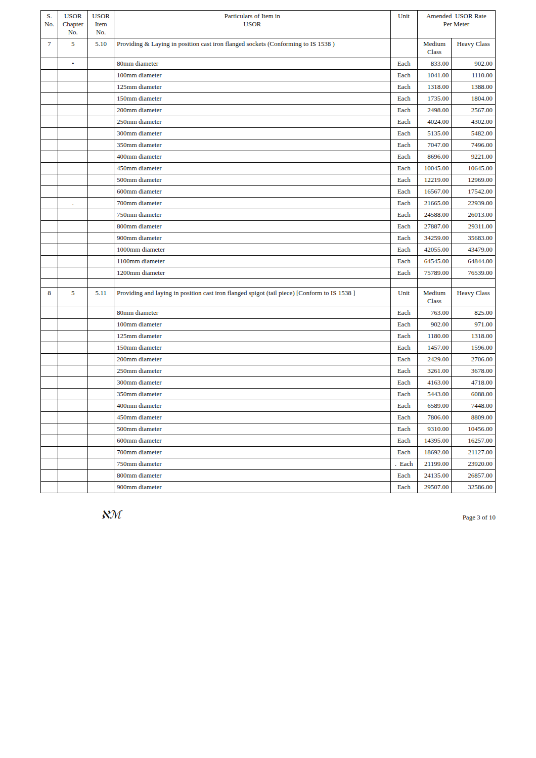| S. No. | USOR Chapter No. | USOR Item No. | Particulars of Item in USOR | Unit | Amended USOR Rate Per Meter |
| --- | --- | --- | --- | --- | --- |
| 7 | 5 | 5.10 | Providing & Laying in position cast iron flanged sockets (Conforming to IS 1538 ) | | Medium Class | Heavy Class |
| | • | | 80mm diameter | Each | 833.00 | 902.00 |
| | | | 100mm diameter | Each | 1041.00 | 1110.00 |
| | | | 125mm diameter | Each | 1318.00 | 1388.00 |
| | | | 150mm diameter | Each | 1735.00 | 1804.00 |
| | | | 200mm diameter | Each | 2498.00 | 2567.00 |
| | | | 250mm diameter | Each | 4024.00 | 4302.00 |
| | | | 300mm diameter | Each | 5135.00 | 5482.00 |
| | | | 350mm diameter | Each | 7047.00 | 7496.00 |
| | | | 400mm diameter | Each | 8696.00 | 9221.00 |
| | | | 450mm diameter | Each | 10045.00 | 10645.00 |
| | | | 500mm diameter | Each | 12219.00 | 12969.00 |
| | | | 600mm diameter | Each | 16567.00 | 17542.00 |
| | . | | 700mm diameter | Each | 21665.00 | 22939.00 |
| | | | 750mm diameter | Each | 24588.00 | 26013.00 |
| | | | 800mm diameter | Each | 27887.00 | 29311.00 |
| | | | 900mm diameter | Each | 34259.00 | 35683.00 |
| | | | 1000mm diameter | Each | 42055.00 | 43479.00 |
| | | | 1100mm diameter | Each | 64545.00 | 64844.00 |
| | | | 1200mm diameter | Each | 75789.00 | 76539.00 |
| 8 | 5 | 5.11 | Providing and laying in position cast iron flanged spigot (tail piece) [Conform to IS 1538 ] | Unit | Medium Class | Heavy Class |
| | | | 80mm diameter | Each | 763.00 | 825.00 |
| | | | 100mm diameter | Each | 902.00 | 971.00 |
| | | | 125mm diameter | Each | 1180.00 | 1318.00 |
| | | | 150mm diameter | Each | 1457.00 | 1596.00 |
| | | | 200mm diameter | Each | 2429.00 | 2706.00 |
| | | | 250mm diameter | Each | 3261.00 | 3678.00 |
| | | | 300mm diameter | Each | 4163.00 | 4718.00 |
| | | | 350mm diameter | Each | 5443.00 | 6088.00 |
| | | | 400mm diameter | Each | 6589.00 | 7448.00 |
| | | | 450mm diameter | Each | 7806.00 | 8809.00 |
| | | | 500mm diameter | Each | 9310.00 | 10456.00 |
| | | | 600mm diameter | Each | 14395.00 | 16257.00 |
| | | | 700mm diameter | Each | 18692.00 | 21127.00 |
| | | | 750mm diameter | . Each | 21199.00 | 23920.00 |
| | | | 800mm diameter | Each | 24135.00 | 26857.00 |
| | | | 900mm diameter | Each | 29507.00 | 32586.00 |
ℵℳ
Page 3 of 10